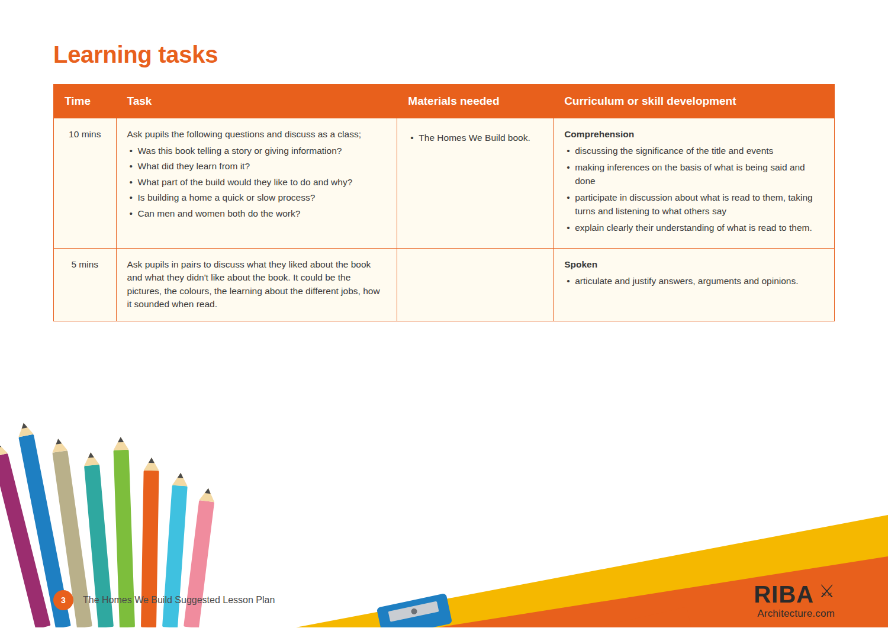Learning tasks
| Time | Task | Materials needed | Curriculum or skill development |
| --- | --- | --- | --- |
| 10 mins | Ask pupils the following questions and discuss as a class; Was this book telling a story or giving information? What did they learn from it? What part of the build would they like to do and why? Is building a home a quick or slow process? Can men and women both do the work? | The Homes We Build book. | Comprehension discussing the significance of the title and events making inferences on the basis of what is being said and done participate in discussion about what is read to them, taking turns and listening to what others say explain clearly their understanding of what is read to them. |
| 5 mins | Ask pupils in pairs to discuss what they liked about the book and what they didn't like about the book. It could be the pictures, the colours, the learning about the different jobs, how it sounded when read. | | Spoken articulate and justify answers, arguments and opinions. |
3
The Homes We Build Suggested Lesson Plan
RIBA⚔ Architecture.com